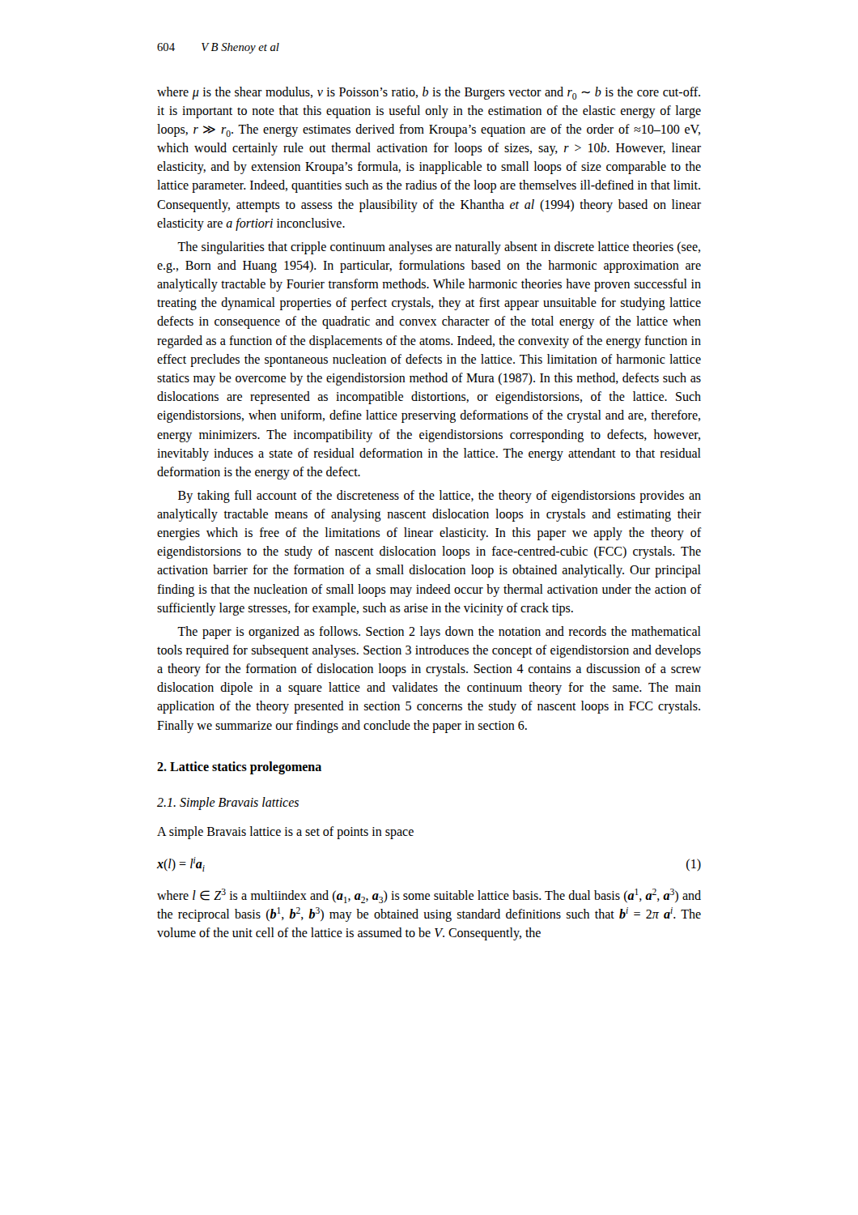604 V B Shenoy et al
where μ is the shear modulus, ν is Poisson’s ratio, b is the Burgers vector and r0 ∼ b is the core cut-off. it is important to note that this equation is useful only in the estimation of the elastic energy of large loops, r ≫ r0. The energy estimates derived from Kroupa’s equation are of the order of ≈10–100 eV, which would certainly rule out thermal activation for loops of sizes, say, r > 10b. However, linear elasticity, and by extension Kroupa’s formula, is inapplicable to small loops of size comparable to the lattice parameter. Indeed, quantities such as the radius of the loop are themselves ill-defined in that limit. Consequently, attempts to assess the plausibility of the Khantha et al (1994) theory based on linear elasticity are a fortiori inconclusive.
The singularities that cripple continuum analyses are naturally absent in discrete lattice theories (see, e.g., Born and Huang 1954). In particular, formulations based on the harmonic approximation are analytically tractable by Fourier transform methods. While harmonic theories have proven successful in treating the dynamical properties of perfect crystals, they at first appear unsuitable for studying lattice defects in consequence of the quadratic and convex character of the total energy of the lattice when regarded as a function of the displacements of the atoms. Indeed, the convexity of the energy function in effect precludes the spontaneous nucleation of defects in the lattice. This limitation of harmonic lattice statics may be overcome by the eigendistorsion method of Mura (1987). In this method, defects such as dislocations are represented as incompatible distortions, or eigendistorsions, of the lattice. Such eigendistorsions, when uniform, define lattice preserving deformations of the crystal and are, therefore, energy minimizers. The incompatibility of the eigendistorsions corresponding to defects, however, inevitably induces a state of residual deformation in the lattice. The energy attendant to that residual deformation is the energy of the defect.
By taking full account of the discreteness of the lattice, the theory of eigendistorsions provides an analytically tractable means of analysing nascent dislocation loops in crystals and estimating their energies which is free of the limitations of linear elasticity. In this paper we apply the theory of eigendistorsions to the study of nascent dislocation loops in face-centred-cubic (FCC) crystals. The activation barrier for the formation of a small dislocation loop is obtained analytically. Our principal finding is that the nucleation of small loops may indeed occur by thermal activation under the action of sufficiently large stresses, for example, such as arise in the vicinity of crack tips.
The paper is organized as follows. Section 2 lays down the notation and records the mathematical tools required for subsequent analyses. Section 3 introduces the concept of eigendistorsion and develops a theory for the formation of dislocation loops in crystals. Section 4 contains a discussion of a screw dislocation dipole in a square lattice and validates the continuum theory for the same. The main application of the theory presented in section 5 concerns the study of nascent loops in FCC crystals. Finally we summarize our findings and conclude the paper in section 6.
2. Lattice statics prolegomena
2.1. Simple Bravais lattices
A simple Bravais lattice is a set of points in space
x(l) = liai (1)
where l ∈ Z3 is a multiindex and (a1, a2, a3) is some suitable lattice basis. The dual basis (a1, a2, a3) and the reciprocal basis (b1, b2, b3) may be obtained using standard definitions such that bi = 2π ai. The volume of the unit cell of the lattice is assumed to be V. Consequently, the